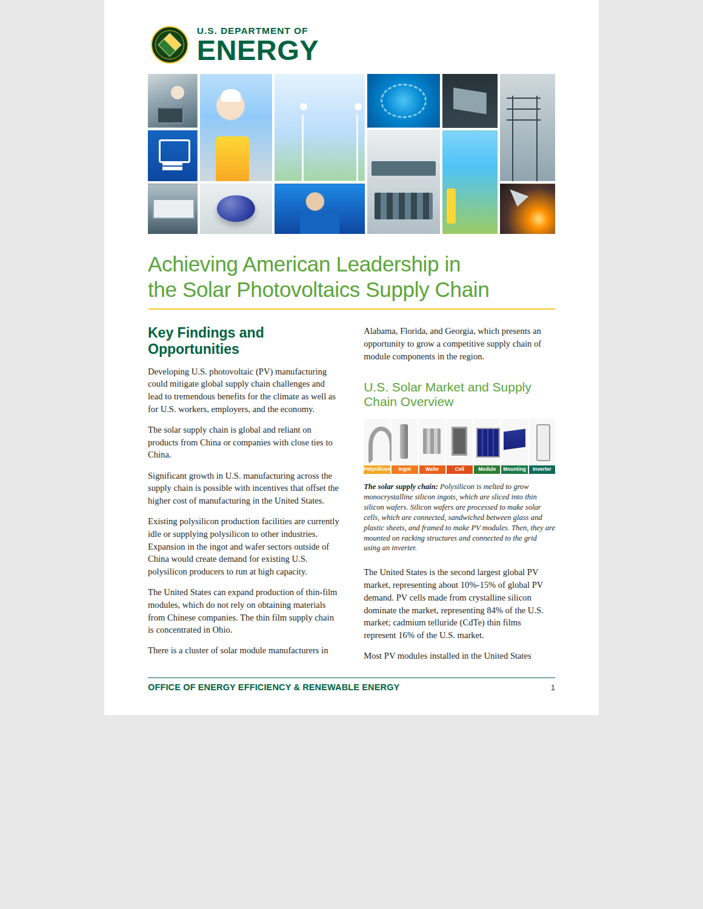U.S. DEPARTMENT OF ENERGY
Achieving American Leadership in
the Solar Photovoltaics Supply Chain
Key Findings and
Opportunities
Developing U.S. photovoltaic (PV) manufacturing could mitigate global supply chain challenges and lead to tremendous benefits for the climate as well as for U.S. workers, employers, and the economy.
The solar supply chain is global and reliant on products from China or companies with close ties to China.
Significant growth in U.S. manufacturing across the supply chain is possible with incentives that offset the higher cost of manufacturing in the United States.
Existing polysilicon production facilities are currently idle or supplying polysilicon to other industries. Expansion in the ingot and wafer sectors outside of China would create demand for existing U.S. polysilicon producers to run at high capacity.
The United States can expand production of thin-film modules, which do not rely on obtaining materials from Chinese companies. The thin film supply chain is concentrated in Ohio.
There is a cluster of solar module manufacturers in
Alabama, Florida, and Georgia, which presents an opportunity to grow a competitive supply chain of module components in the region.
U.S. Solar Market and Supply
Chain Overview
Polysilicon Ingot Wafer Cell Module Mounting Inverter
The solar supply chain: Polysilicon is melted to grow monocrystalline silicon ingots, which are sliced into thin silicon wafers. Silicon wafers are processed to make solar cells, which are connected, sandwiched between glass and plastic sheets, and framed to make PV modules. Then, they are mounted on racking structures and connected to the grid using an inverter.
The United States is the second largest global PV market, representing about 10%-15% of global PV demand. PV cells made from crystalline silicon dominate the market, representing 84% of the U.S. market; cadmium telluride (CdTe) thin films represent 16% of the U.S. market.
Most PV modules installed in the United States
OFFICE OF ENERGY EFFICIENCY & RENEWABLE ENERGY
1